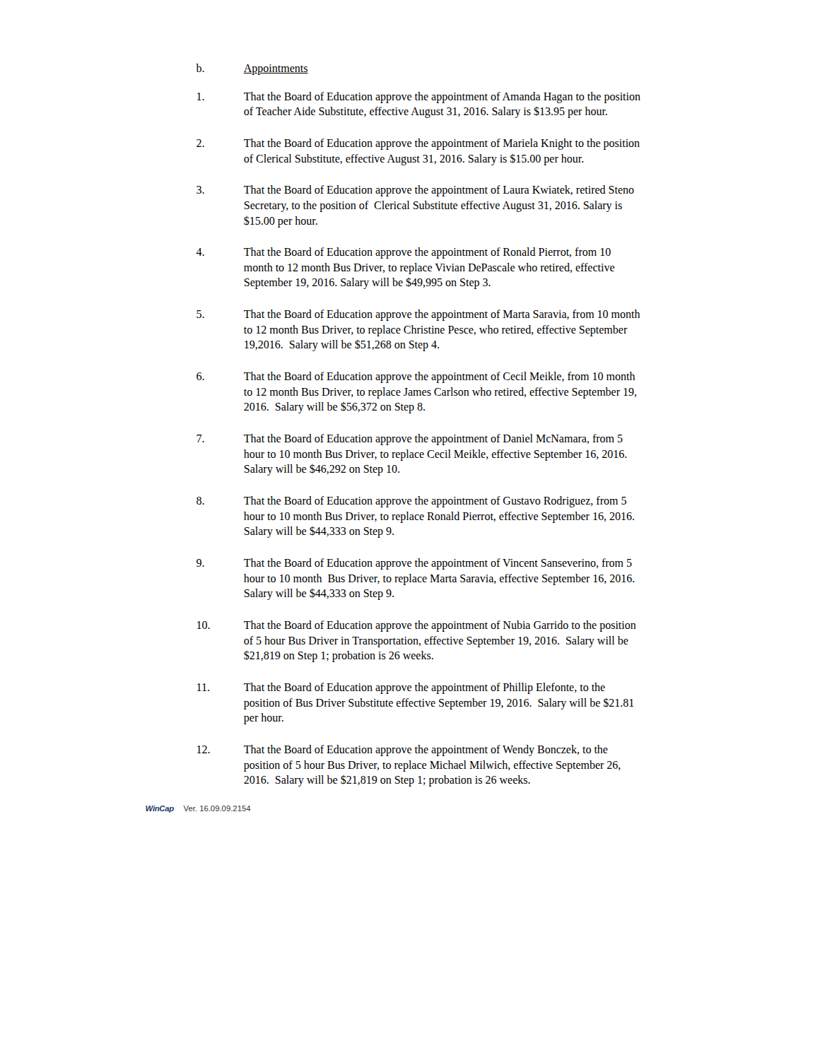b.
Appointments
1.
That the Board of Education approve the appointment of Amanda Hagan to the position of Teacher Aide Substitute, effective August 31, 2016. Salary is $13.95 per hour.
2.
That the Board of Education approve the appointment of Mariela Knight to the position of Clerical Substitute, effective August 31, 2016. Salary is $15.00 per hour.
3.
That the Board of Education approve the appointment of Laura Kwiatek, retired Steno Secretary, to the position of Clerical Substitute effective August 31, 2016. Salary is $15.00 per hour.
4.
That the Board of Education approve the appointment of Ronald Pierrot, from 10 month to 12 month Bus Driver, to replace Vivian DePascale who retired, effective September 19, 2016. Salary will be $49,995 on Step 3.
5.
That the Board of Education approve the appointment of Marta Saravia, from 10 month to 12 month Bus Driver, to replace Christine Pesce, who retired, effective September 19,2016. Salary will be $51,268 on Step 4.
6.
That the Board of Education approve the appointment of Cecil Meikle, from 10 month to 12 month Bus Driver, to replace James Carlson who retired, effective September 19, 2016. Salary will be $56,372 on Step 8.
7.
That the Board of Education approve the appointment of Daniel McNamara, from 5 hour to 10 month Bus Driver, to replace Cecil Meikle, effective September 16, 2016. Salary will be $46,292 on Step 10.
8.
That the Board of Education approve the appointment of Gustavo Rodriguez, from 5 hour to 10 month Bus Driver, to replace Ronald Pierrot, effective September 16, 2016. Salary will be $44,333 on Step 9.
9.
That the Board of Education approve the appointment of Vincent Sanseverino, from 5 hour to 10 month Bus Driver, to replace Marta Saravia, effective September 16, 2016. Salary will be $44,333 on Step 9.
10.
That the Board of Education approve the appointment of Nubia Garrido to the position of 5 hour Bus Driver in Transportation, effective September 19, 2016. Salary will be $21,819 on Step 1; probation is 26 weeks.
11.
That the Board of Education approve the appointment of Phillip Elefonte, to the position of Bus Driver Substitute effective September 19, 2016. Salary will be $21.81 per hour.
12.
That the Board of Education approve the appointment of Wendy Bonczek, to the position of 5 hour Bus Driver, to replace Michael Milwich, effective September 26, 2016. Salary will be $21,819 on Step 1; probation is 26 weeks.
WinCap Ver. 16.09.09.2154